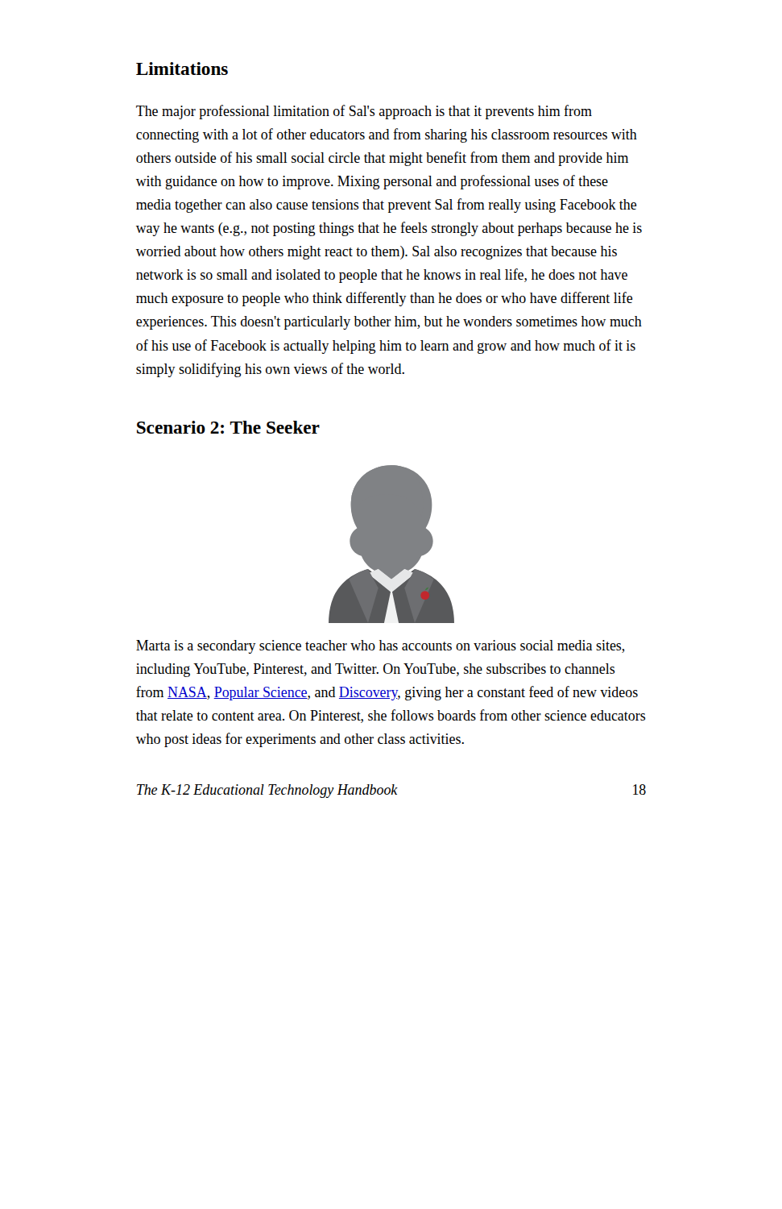Limitations
The major professional limitation of Sal's approach is that it prevents him from connecting with a lot of other educators and from sharing his classroom resources with others outside of his small social circle that might benefit from them and provide him with guidance on how to improve. Mixing personal and professional uses of these media together can also cause tensions that prevent Sal from really using Facebook the way he wants (e.g., not posting things that he feels strongly about perhaps because he is worried about how others might react to them). Sal also recognizes that because his network is so small and isolated to people that he knows in real life, he does not have much exposure to people who think differently than he does or who have different life experiences. This doesn't particularly bother him, but he wonders sometimes how much of his use of Facebook is actually helping him to learn and grow and how much of it is simply solidifying his own views of the world.
Scenario 2: The Seeker
Marta is a secondary science teacher who has accounts on various social media sites, including YouTube, Pinterest, and Twitter. On YouTube, she subscribes to channels from NASA, Popular Science, and Discovery, giving her a constant feed of new videos that relate to content area. On Pinterest, she follows boards from other science educators who post ideas for experiments and other class activities.
The K-12 Educational Technology Handbook 18